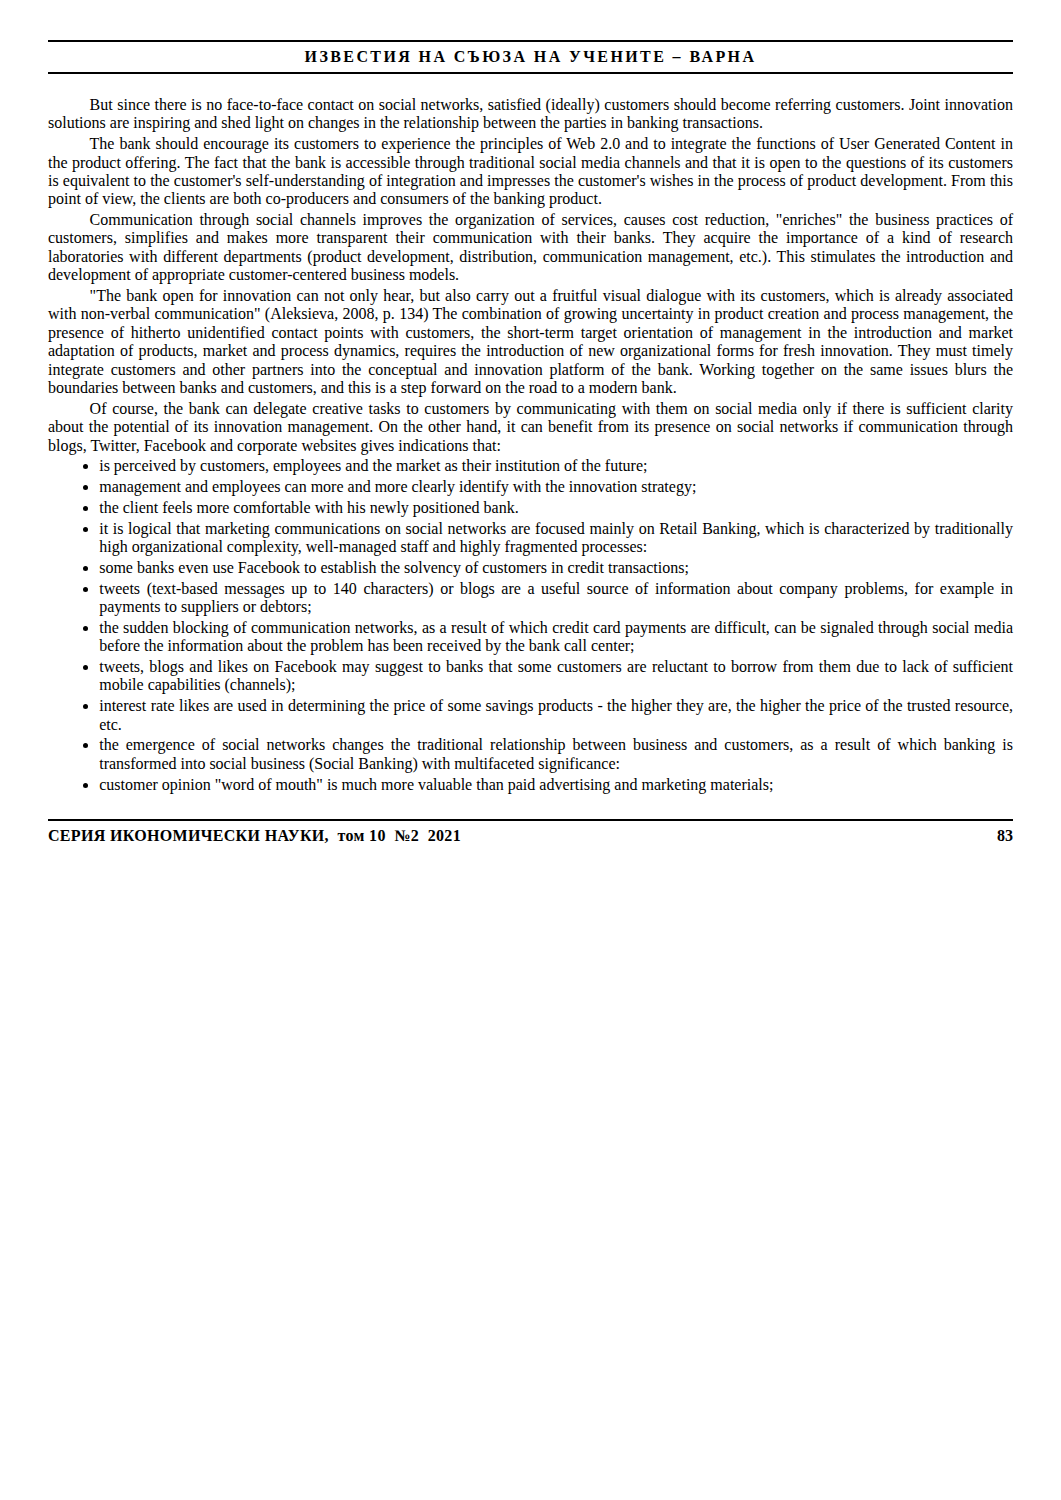ИЗВЕСТИЯ НА СЪЮЗА НА УЧЕНИТЕ – ВАРНА
But since there is no face-to-face contact on social networks, satisfied (ideally) customers should become referring customers. Joint innovation solutions are inspiring and shed light on changes in the relationship between the parties in banking transactions.
The bank should encourage its customers to experience the principles of Web 2.0 and to integrate the functions of User Generated Content in the product offering. The fact that the bank is accessible through traditional social media channels and that it is open to the questions of its customers is equivalent to the customer's self-understanding of integration and impresses the customer's wishes in the process of product development. From this point of view, the clients are both co-producers and consumers of the banking product.
Communication through social channels improves the organization of services, causes cost reduction, "enriches" the business practices of customers, simplifies and makes more transparent their communication with their banks. They acquire the importance of a kind of research laboratories with different departments (product development, distribution, communication management, etc.). This stimulates the introduction and development of appropriate customer-centered business models.
"The bank open for innovation can not only hear, but also carry out a fruitful visual dialogue with its customers, which is already associated with non-verbal communication" (Aleksieva, 2008, p. 134) The combination of growing uncertainty in product creation and process management, the presence of hitherto unidentified contact points with customers, the short-term target orientation of management in the introduction and market adaptation of products, market and process dynamics, requires the introduction of new organizational forms for fresh innovation. They must timely integrate customers and other partners into the conceptual and innovation platform of the bank. Working together on the same issues blurs the boundaries between banks and customers, and this is a step forward on the road to a modern bank.
Of course, the bank can delegate creative tasks to customers by communicating with them on social media only if there is sufficient clarity about the potential of its innovation management. On the other hand, it can benefit from its presence on social networks if communication through blogs, Twitter, Facebook and corporate websites gives indications that:
is perceived by customers, employees and the market as their institution of the future;
management and employees can more and more clearly identify with the innovation strategy;
the client feels more comfortable with his newly positioned bank.
it is logical that marketing communications on social networks are focused mainly on Retail Banking, which is characterized by traditionally high organizational complexity, well-managed staff and highly fragmented processes:
some banks even use Facebook to establish the solvency of customers in credit transactions;
tweets (text-based messages up to 140 characters) or blogs are a useful source of information about company problems, for example in payments to suppliers or debtors;
the sudden blocking of communication networks, as a result of which credit card payments are difficult, can be signaled through social media before the information about the problem has been received by the bank call center;
tweets, blogs and likes on Facebook may suggest to banks that some customers are reluctant to borrow from them due to lack of sufficient mobile capabilities (channels);
interest rate likes are used in determining the price of some savings products - the higher they are, the higher the price of the trusted resource, etc.
the emergence of social networks changes the traditional relationship between business and customers, as a result of which banking is transformed into social business (Social Banking) with multifaceted significance:
customer opinion "word of mouth" is much more valuable than paid advertising and marketing materials;
СЕРИЯ ИКОНОМИЧЕСКИ НАУКИ, том 10 №2 2021 83